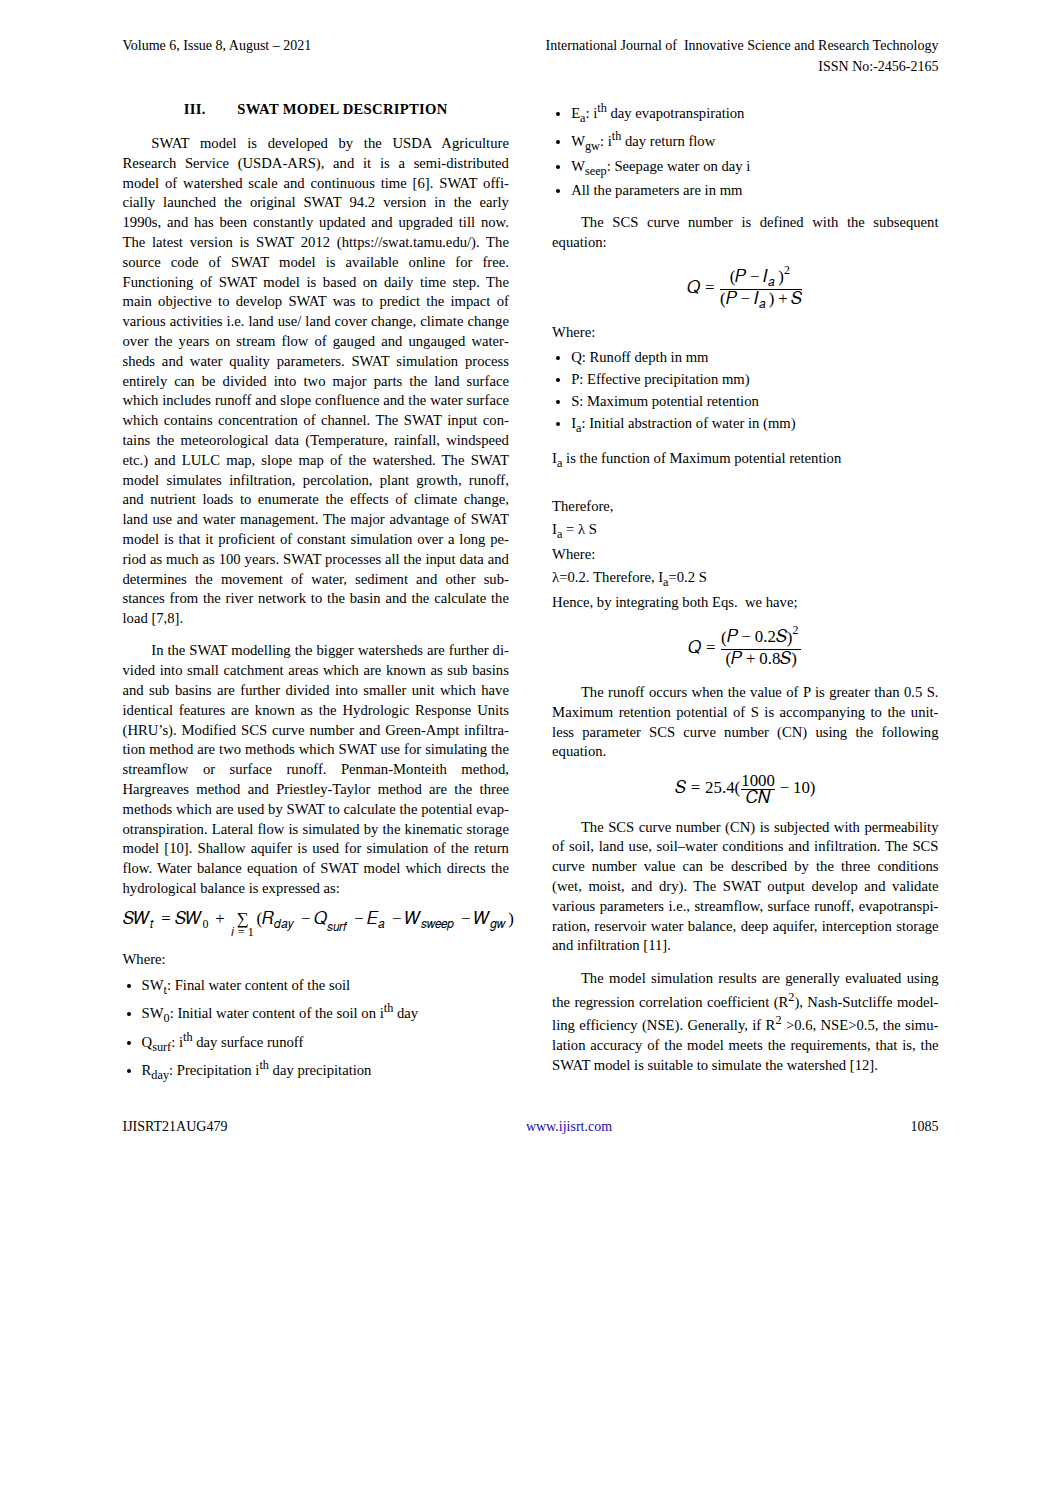Volume 6, Issue 8, August – 2021
International Journal of Innovative Science and Research Technology
ISSN No:-2456-2165
III. SWAT MODEL DESCRIPTION
SWAT model is developed by the USDA Agriculture Research Service (USDA-ARS), and it is a semi-distributed model of watershed scale and continuous time [6]. SWAT officially launched the original SWAT 94.2 version in the early 1990s, and has been constantly updated and upgraded till now. The latest version is SWAT 2012 (https://swat.tamu.edu/). The source code of SWAT model is available online for free. Functioning of SWAT model is based on daily time step. The main objective to develop SWAT was to predict the impact of various activities i.e. land use/ land cover change, climate change over the years on stream flow of gauged and ungauged watersheds and water quality parameters. SWAT simulation process entirely can be divided into two major parts the land surface which includes runoff and slope confluence and the water surface which contains concentration of channel. The SWAT input contains the meteorological data (Temperature, rainfall, windspeed etc.) and LULC map, slope map of the watershed. The SWAT model simulates infiltration, percolation, plant growth, runoff, and nutrient loads to enumerate the effects of climate change, land use and water management. The major advantage of SWAT model is that it proficient of constant simulation over a long period as much as 100 years. SWAT processes all the input data and determines the movement of water, sediment and other substances from the river network to the basin and the calculate the load [7,8].
In the SWAT modelling the bigger watersheds are further divided into small catchment areas which are known as sub basins and sub basins are further divided into smaller unit which have identical features are known as the Hydrologic Response Units (HRU’s). Modified SCS curve number and Green-Ampt infiltration method are two methods which SWAT use for simulating the streamflow or surface runoff. Penman-Monteith method, Hargreaves method and Priestley-Taylor method are the three methods which are used by SWAT to calculate the potential evapotranspiration. Lateral flow is simulated by the kinematic storage model [10]. Shallow aquifer is used for simulation of the return flow. Water balance equation of SWAT model which directs the hydrological balance is expressed as:
SWt = SW0 + ∑ i=1 ( Rday − Qsurf − Ea − Wsweep − Wgw )
Where:
SWt: Final water content of the soil
SW0: Initial water content of the soil on ith day
Qsurf: ith day surface runoff
Rday: Precipitation ith day precipitation
Ea: ith day evapotranspiration
Wgw: ith day return flow
Wseep: Seepage water on day i
All the parameters are in mm
The SCS curve number is defined with the subsequent equation:
Q = (P−Ia) 2 (P−Ia) +S
Where:
Q: Runoff depth in mm
P: Effective precipitation mm)
S: Maximum potential retention
Ia: Initial abstraction of water in (mm)
Ia is the function of Maximum potential retention
Therefore,
Ia = λ S
Where:
λ=0.2. Therefore, Ia=0.2 S
Hence, by integrating both Eqs. we have;
Q = (P−0.2S) 2 (P+0.8S)
The runoff occurs when the value of P is greater than 0.5 S. Maximum retention potential of S is accompanying to the unitless parameter SCS curve number (CN) using the following equation.
S = 25.4 ( 1000 CN − 10 )
The SCS curve number (CN) is subjected with permeability of soil, land use, soil–water conditions and infiltration. The SCS curve number value can be described by the three conditions (wet, moist, and dry). The SWAT output develop and validate various parameters i.e., streamflow, surface runoff, evapotranspiration, reservoir water balance, deep aquifer, interception storage and infiltration [11].
The model simulation results are generally evaluated using the regression correlation coefficient (R2), Nash-Sutcliffe modelling efficiency (NSE). Generally, if R2 >0.6, NSE>0.5, the simulation accuracy of the model meets the requirements, that is, the SWAT model is suitable to simulate the watershed [12].
IJISRT21AUG479
www.ijisrt.com
1085